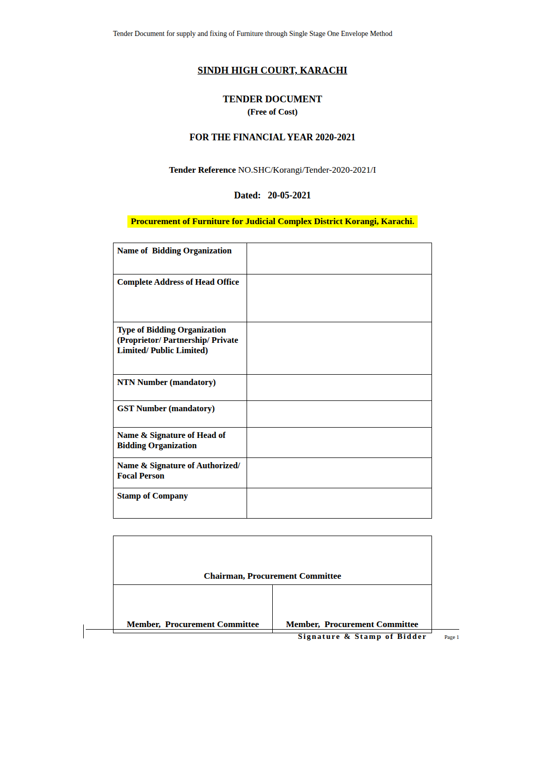Tender Document for supply and fixing of Furniture through Single Stage One Envelope Method
SINDH HIGH COURT, KARACHI
TENDER DOCUMENT
(Free of Cost)
FOR THE FINANCIAL YEAR 2020-2021
Tender Reference NO.SHC/Korangi/Tender-2020-2021/I
Dated: 20-05-2021
Procurement of Furniture for Judicial Complex District Korangi, Karachi.
| Name of Bidding Organization | |
| Complete Address of Head Office | |
| Type of Bidding Organization (Proprietor/ Partnership/ Private Limited/ Public Limited) | |
| NTN Number (mandatory) | |
| GST Number (mandatory) | |
| Name & Signature of Head of Bidding Organization | |
| Name & Signature of Authorized/ Focal Person | |
| Stamp of Company | |
| Chairman, Procurement Committee |
| Member, Procurement Committee | Member, Procurement Committee |
Signature & Stamp of Bidder Page 1